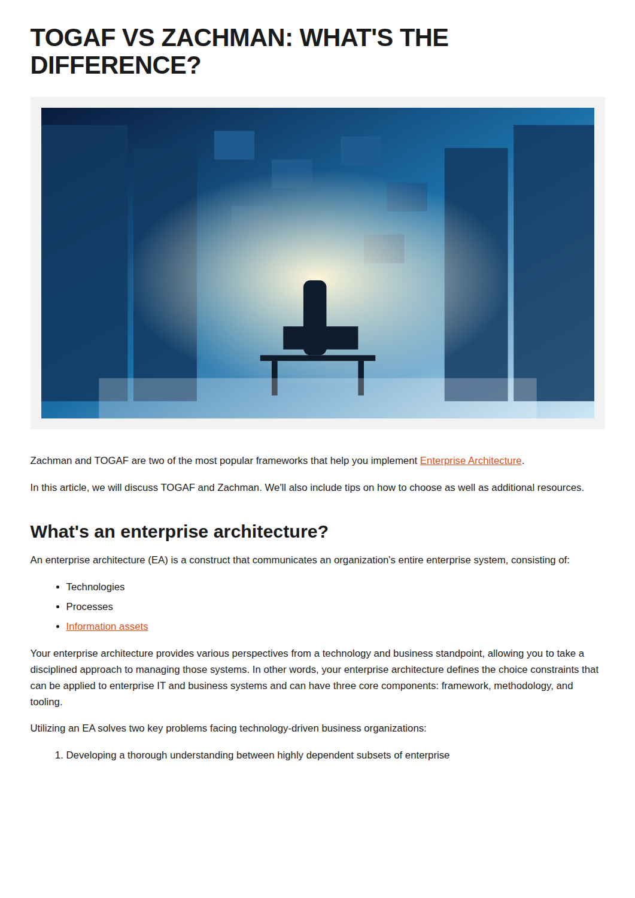TOGAF vs Zachman: What's The Difference?
Zachman and TOGAF are two of the most popular frameworks that help you implement Enterprise Architecture.
In this article, we will discuss TOGAF and Zachman. We'll also include tips on how to choose as well as additional resources.
What's an enterprise architecture?
An enterprise architecture (EA) is a construct that communicates an organization's entire enterprise system, consisting of:
Technologies
Processes
Information assets
Your enterprise architecture provides various perspectives from a technology and business standpoint, allowing you to take a disciplined approach to managing those systems. In other words, your enterprise architecture defines the choice constraints that can be applied to enterprise IT and business systems and can have three core components: framework, methodology, and tooling.
Utilizing an EA solves two key problems facing technology-driven business organizations:
Developing a thorough understanding between highly dependent subsets of enterprise